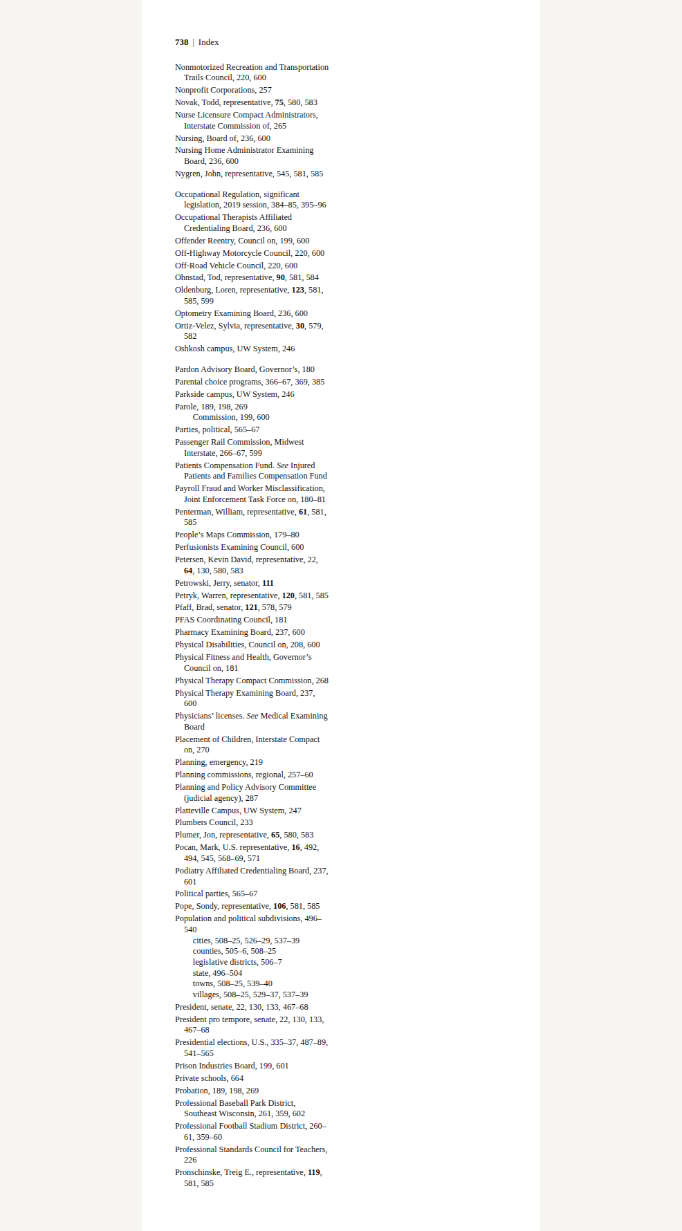738|Index
Nonmotorized Recreation and Transportation Trails Council, 220, 600
Nonprofit Corporations, 257
Novak, Todd, representative, 75, 580, 583
Nurse Licensure Compact Administrators, Interstate Commission of, 265
Nursing, Board of, 236, 600
Nursing Home Administrator Examining Board, 236, 600
Nygren, John, representative, 545, 581, 585
Occupational Regulation, significant legislation, 2019 session, 384–85, 395–96
Occupational Therapists Affiliated Credentialing Board, 236, 600
Offender Reentry, Council on, 199, 600
Off-Highway Motorcycle Council, 220, 600
Off-Road Vehicle Council, 220, 600
Ohnstad, Tod, representative, 90, 581, 584
Oldenburg, Loren, representative, 123, 581, 585, 599
Optometry Examining Board, 236, 600
Ortiz-Velez, Sylvia, representative, 30, 579, 582
Oshkosh campus, UW System, 246
Pardon Advisory Board, Governor’s, 180
Parental choice programs, 366–67, 369, 385
Parkside campus, UW System, 246
Parole, 189, 198, 269
Commission, 199, 600
Parties, political, 565–67
Passenger Rail Commission, Midwest Interstate, 266–67, 599
Patients Compensation Fund. See Injured Patients and Families Compensation Fund
Payroll Fraud and Worker Misclassification, Joint Enforcement Task Force on, 180–81
Penterman, William, representative, 61, 581, 585
People’s Maps Commission, 179–80
Perfusionists Examining Council, 600
Petersen, Kevin David, representative, 22, 64, 130, 580, 583
Petrowski, Jerry, senator, 111
Petryk, Warren, representative, 120, 581, 585
Pfaff, Brad, senator, 121, 578, 579
PFAS Coordinating Council, 181
Pharmacy Examining Board, 237, 600
Physical Disabilities, Council on, 208, 600
Physical Fitness and Health, Governor’s Council on, 181
Physical Therapy Compact Commission, 268
Physical Therapy Examining Board, 237, 600
Physicians’ licenses. See Medical Examining Board
Placement of Children, Interstate Compact on, 270
Planning, emergency, 219
Planning commissions, regional, 257–60
Planning and Policy Advisory Committee (judicial agency), 287
Platteville Campus, UW System, 247
Plumbers Council, 233
Plumer, Jon, representative, 65, 580, 583
Pocan, Mark, U.S. representative, 16, 492, 494, 545, 568–69, 571
Podiatry Affiliated Credentialing Board, 237, 601
Political parties, 565–67
Pope, Sondy, representative, 106, 581, 585
Population and political subdivisions, 496–540
cities, 508–25, 526–29, 537–39
counties, 505–6, 508–25
legislative districts, 506–7
state, 496–504
towns, 508–25, 539–40
villages, 508–25, 529–37, 537–39
President, senate, 22, 130, 133, 467–68
President pro tempore, senate, 22, 130, 133, 467–68
Presidential elections, U.S., 335–37, 487–89, 541–565
Prison Industries Board, 199, 601
Private schools, 664
Probation, 189, 198, 269
Professional Baseball Park District, Southeast Wisconsin, 261, 359, 602
Professional Football Stadium District, 260–61, 359–60
Professional Standards Council for Teachers, 226
Pronschinske, Treig E., representative, 119, 581, 585